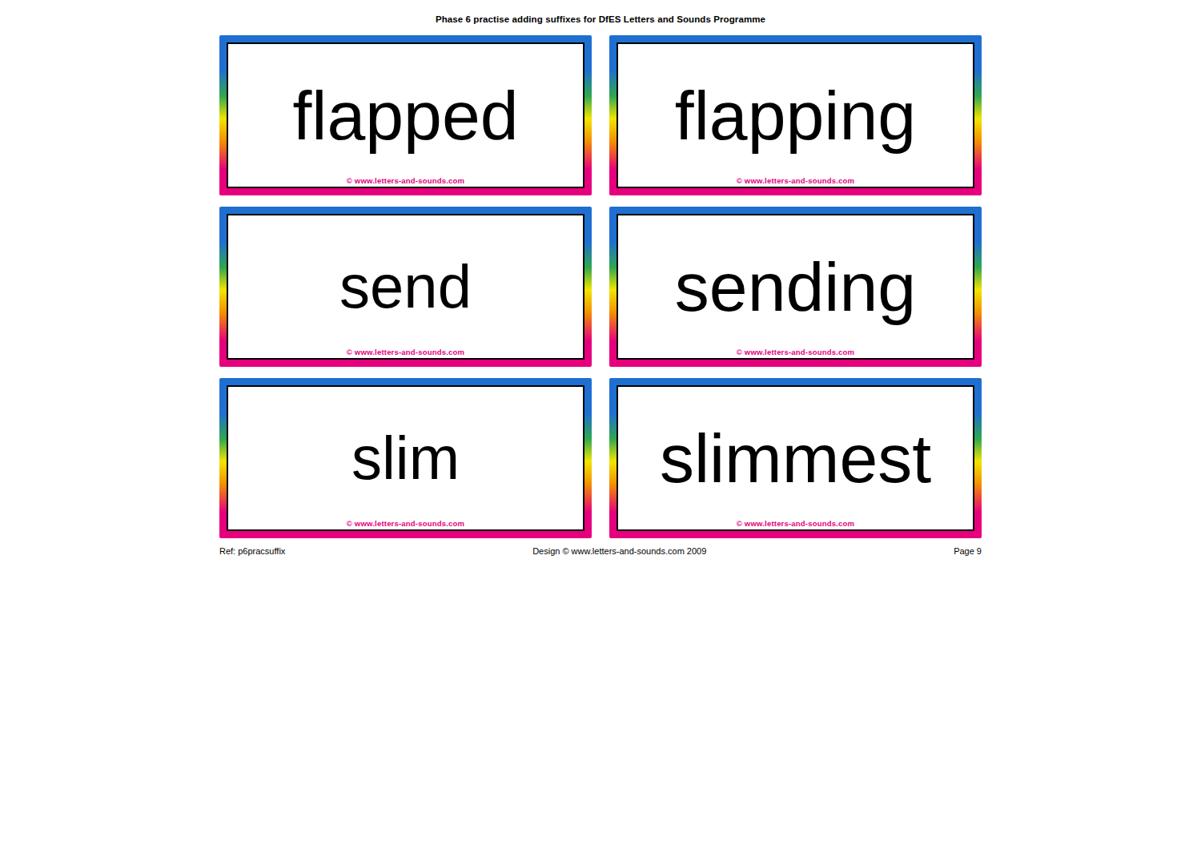Phase 6 practise adding suffixes for DfES Letters and Sounds Programme
flapped © www.letters-and-sounds.com
flapping © www.letters-and-sounds.com
send © www.letters-and-sounds.com
sending © www.letters-and-sounds.com
slim © www.letters-and-sounds.com
slimmest © www.letters-and-sounds.com
Ref: p6pracsuffix Design © www.letters-and-sounds.com 2009 Page 9